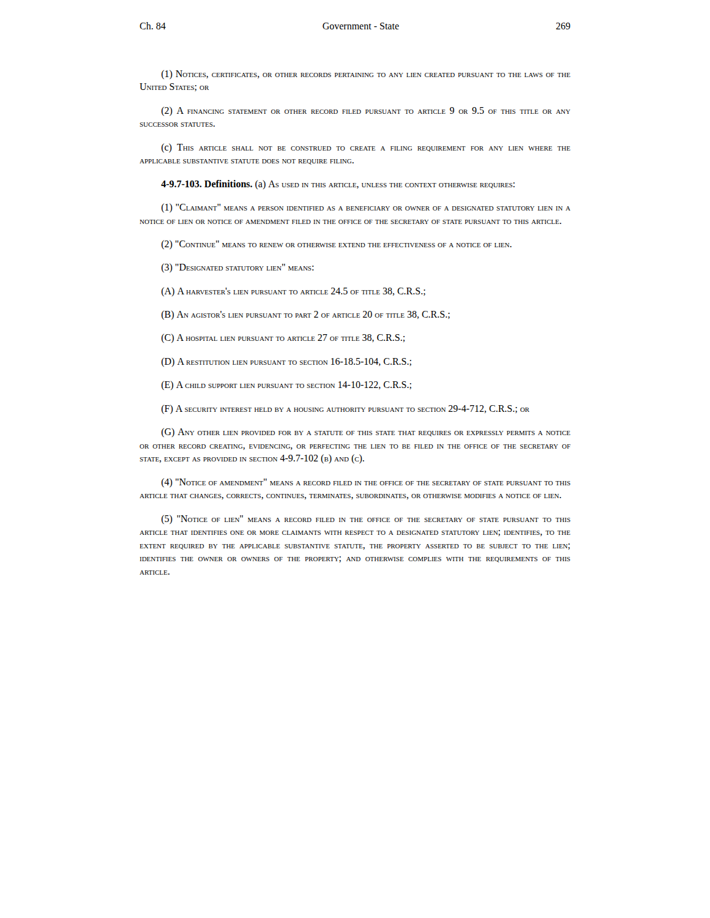Ch. 84 Government - State 269
(1) Notices, certificates, or other records pertaining to any lien created pursuant to the laws of the United States; or
(2) A financing statement or other record filed pursuant to article 9 or 9.5 of this title or any successor statutes.
(c) This article shall not be construed to create a filing requirement for any lien where the applicable substantive statute does not require filing.
4-9.7-103. Definitions. (a) As used in this article, unless the context otherwise requires:
(1) "Claimant" means a person identified as a beneficiary or owner of a designated statutory lien in a notice of lien or notice of amendment filed in the office of the secretary of state pursuant to this article.
(2) "Continue" means to renew or otherwise extend the effectiveness of a notice of lien.
(3) "Designated statutory lien" means:
(A) A harvester's lien pursuant to article 24.5 of title 38, C.R.S.;
(B) An agistor's lien pursuant to part 2 of article 20 of title 38, C.R.S.;
(C) A hospital lien pursuant to article 27 of title 38, C.R.S.;
(D) A restitution lien pursuant to section 16-18.5-104, C.R.S.;
(E) A child support lien pursuant to section 14-10-122, C.R.S.;
(F) A security interest held by a housing authority pursuant to section 29-4-712, C.R.S.; or
(G) Any other lien provided for by a statute of this state that requires or expressly permits a notice or other record creating, evidencing, or perfecting the lien to be filed in the office of the secretary of state, except as provided in section 4-9.7-102 (b) and (c).
(4) "Notice of amendment" means a record filed in the office of the secretary of state pursuant to this article that changes, corrects, continues, terminates, subordinates, or otherwise modifies a notice of lien.
(5) "Notice of lien" means a record filed in the office of the secretary of state pursuant to this article that identifies one or more claimants with respect to a designated statutory lien; identifies, to the extent required by the applicable substantive statute, the property asserted to be subject to the lien; identifies the owner or owners of the property; and otherwise complies with the requirements of this article.